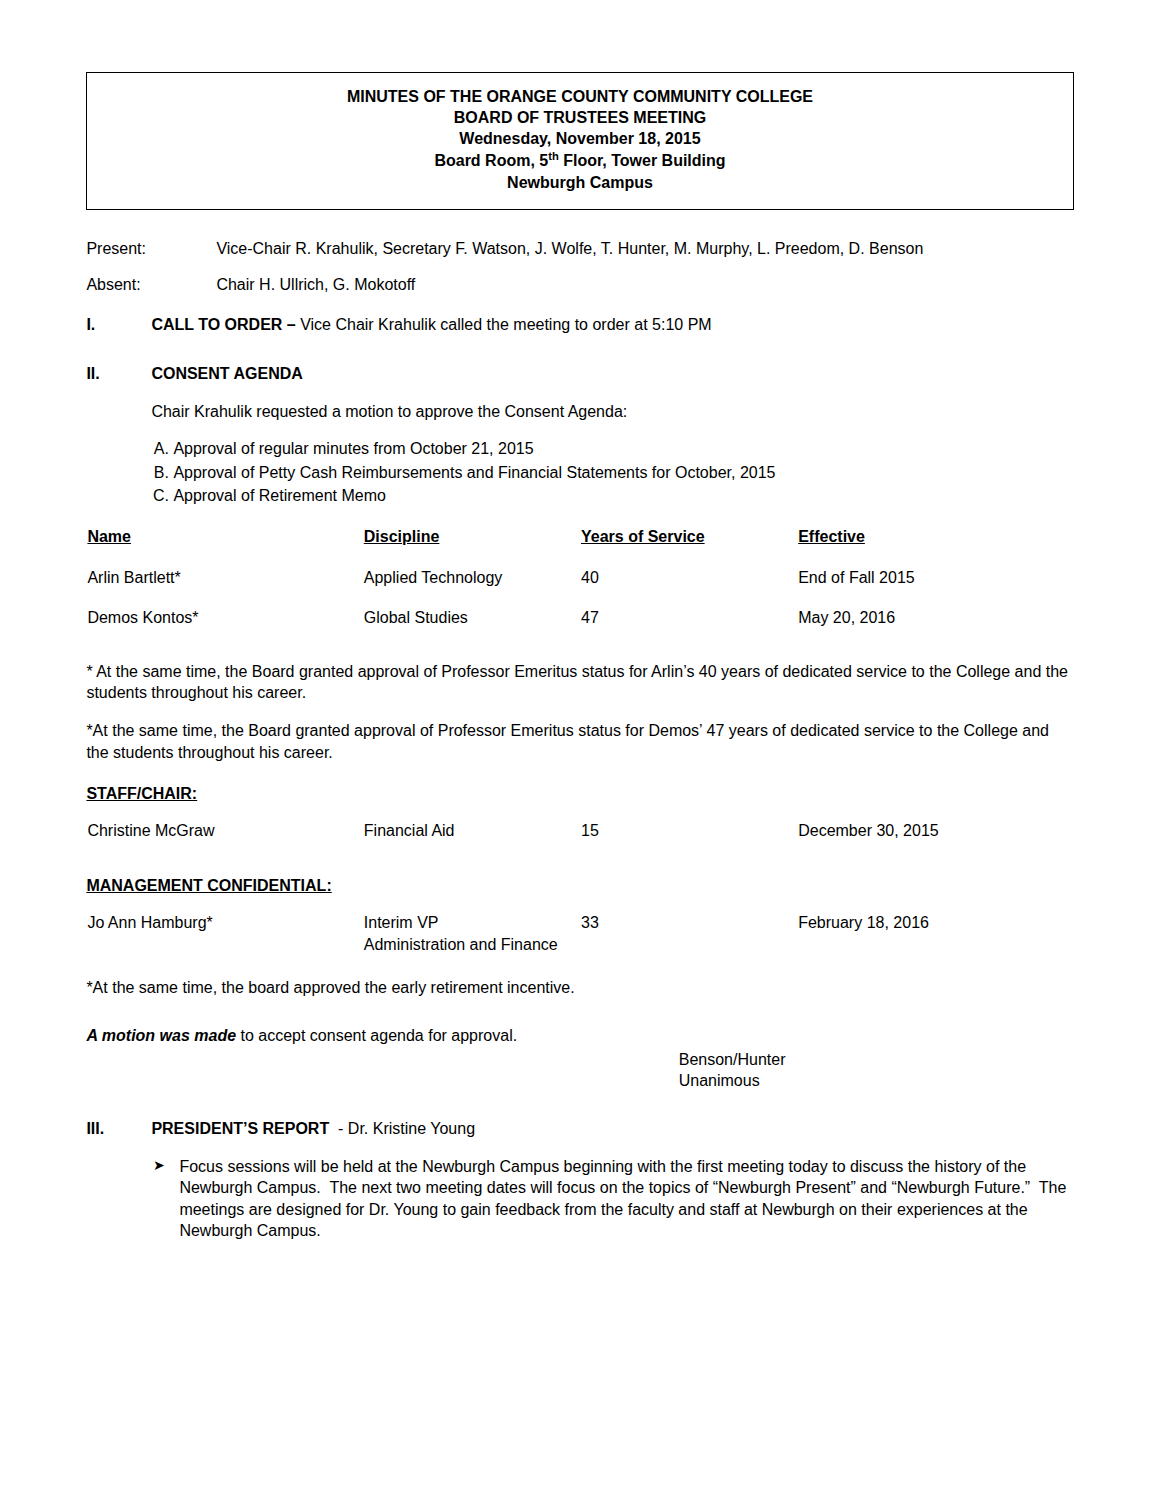MINUTES OF THE ORANGE COUNTY COMMUNITY COLLEGE
BOARD OF TRUSTEES MEETING
Wednesday, November 18, 2015
Board Room, 5th Floor, Tower Building
Newburgh Campus
Present:
Vice-Chair R. Krahulik, Secretary F. Watson, J. Wolfe, T. Hunter, M. Murphy, L. Preedom, D. Benson
Absent:
Chair H. Ullrich, G. Mokotoff
I.
CALL TO ORDER – Vice Chair Krahulik called the meeting to order at 5:10 PM
II.
CONSENT AGENDA
Chair Krahulik requested a motion to approve the Consent Agenda:
Approval of regular minutes from October 21, 2015
Approval of Petty Cash Reimbursements and Financial Statements for October, 2015
Approval of Retirement Memo
| Name | Discipline | Years of Service | Effective |
| --- | --- | --- | --- |
| Arlin Bartlett* | Applied Technology | 40 | End of Fall 2015 |
| Demos Kontos* | Global Studies | 47 | May 20, 2016 |
* At the same time, the Board granted approval of Professor Emeritus status for Arlin’s 40 years of dedicated service to the College and the students throughout his career.
*At the same time, the Board granted approval of Professor Emeritus status for Demos’ 47 years of dedicated service to the College and the students throughout his career.
STAFF/CHAIR:
| Christine McGraw | Financial Aid | 15 | December 30, 2015 |
MANAGEMENT CONFIDENTIAL:
| Jo Ann Hamburg* | Interim VP Administration and Finance | 33 | February 18, 2016 |
*At the same time, the board approved the early retirement incentive.
A motion was made to accept consent agenda for approval.
Benson/Hunter
Unanimous
III.
PRESIDENT’S REPORT - Dr. Kristine Young
Focus sessions will be held at the Newburgh Campus beginning with the first meeting today to discuss the history of the Newburgh Campus. The next two meeting dates will focus on the topics of “Newburgh Present” and “Newburgh Future.” The meetings are designed for Dr. Young to gain feedback from the faculty and staff at Newburgh on their experiences at the Newburgh Campus.